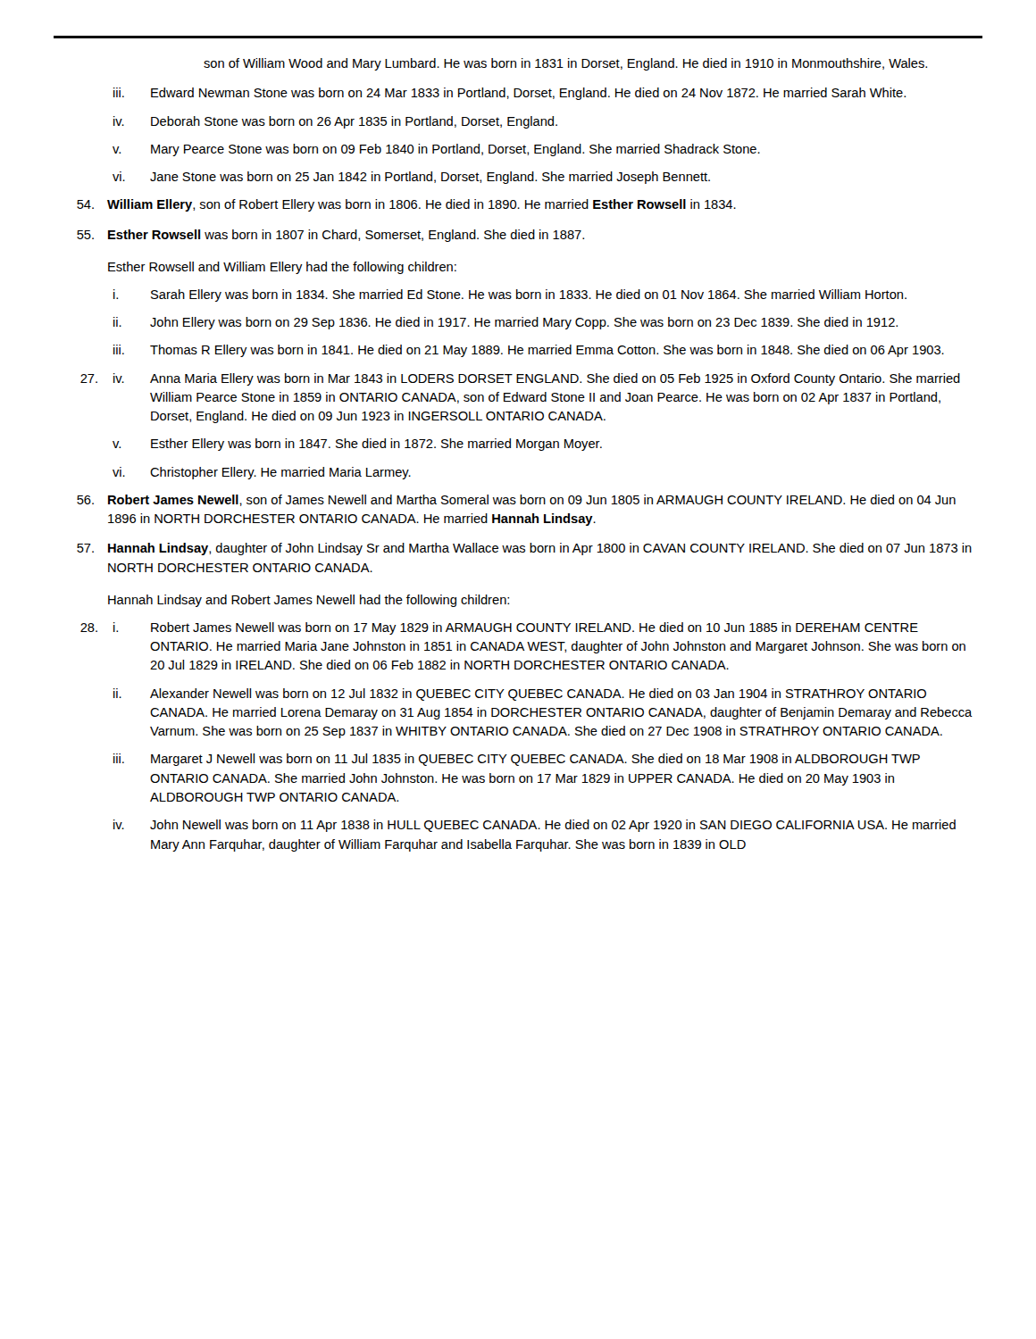son of William Wood and Mary Lumbard. He was born in 1831 in Dorset, England. He died in 1910 in Monmouthshire, Wales.
iii.
Edward Newman Stone was born on 24 Mar 1833 in Portland, Dorset, England. He died on 24 Nov 1872. He married Sarah White.
iv.
Deborah Stone was born on 26 Apr 1835 in Portland, Dorset, England.
v.
Mary Pearce Stone was born on 09 Feb 1840 in Portland, Dorset, England. She married Shadrack Stone.
vi.
Jane Stone was born on 25 Jan 1842 in Portland, Dorset, England. She married Joseph Bennett.
54.
William Ellery, son of Robert Ellery was born in 1806. He died in 1890. He married Esther Rowsell in 1834.
55.
Esther Rowsell was born in 1807 in Chard, Somerset, England. She died in 1887.
Esther Rowsell and William Ellery had the following children:
i.
Sarah Ellery was born in 1834. She married Ed Stone. He was born in 1833. He died on 01 Nov 1864. She married William Horton.
ii.
John Ellery was born on 29 Sep 1836. He died in 1917. He married Mary Copp. She was born on 23 Dec 1839. She died in 1912.
iii.
Thomas R Ellery was born in 1841. He died on 21 May 1889. He married Emma Cotton. She was born in 1848. She died on 06 Apr 1903.
27.
iv.
Anna Maria Ellery was born in Mar 1843 in LODERS DORSET ENGLAND. She died on 05 Feb 1925 in Oxford County Ontario. She married William Pearce Stone in 1859 in ONTARIO CANADA, son of Edward Stone II and Joan Pearce. He was born on 02 Apr 1837 in Portland, Dorset, England. He died on 09 Jun 1923 in INGERSOLL ONTARIO CANADA.
v.
Esther Ellery was born in 1847. She died in 1872. She married Morgan Moyer.
vi.
Christopher Ellery. He married Maria Larmey.
56.
Robert James Newell, son of James Newell and Martha Someral was born on 09 Jun 1805 in ARMAUGH COUNTY IRELAND. He died on 04 Jun 1896 in NORTH DORCHESTER ONTARIO CANADA. He married Hannah Lindsay.
57.
Hannah Lindsay, daughter of John Lindsay Sr and Martha Wallace was born in Apr 1800 in CAVAN COUNTY IRELAND. She died on 07 Jun 1873 in NORTH DORCHESTER ONTARIO CANADA.
Hannah Lindsay and Robert James Newell had the following children:
28.
i.
Robert James Newell was born on 17 May 1829 in ARMAUGH COUNTY IRELAND. He died on 10 Jun 1885 in DEREHAM CENTRE ONTARIO. He married Maria Jane Johnston in 1851 in CANADA WEST, daughter of John Johnston and Margaret Johnson. She was born on 20 Jul 1829 in IRELAND. She died on 06 Feb 1882 in NORTH DORCHESTER ONTARIO CANADA.
ii.
Alexander Newell was born on 12 Jul 1832 in QUEBEC CITY QUEBEC CANADA. He died on 03 Jan 1904 in STRATHROY ONTARIO CANADA. He married Lorena Demaray on 31 Aug 1854 in DORCHESTER ONTARIO CANADA, daughter of Benjamin Demaray and Rebecca Varnum. She was born on 25 Sep 1837 in WHITBY ONTARIO CANADA. She died on 27 Dec 1908 in STRATHROY ONTARIO CANADA.
iii.
Margaret J Newell was born on 11 Jul 1835 in QUEBEC CITY QUEBEC CANADA. She died on 18 Mar 1908 in ALDBOROUGH TWP ONTARIO CANADA. She married John Johnston. He was born on 17 Mar 1829 in UPPER CANADA. He died on 20 May 1903 in ALDBOROUGH TWP ONTARIO CANADA.
iv.
John Newell was born on 11 Apr 1838 in HULL QUEBEC CANADA. He died on 02 Apr 1920 in SAN DIEGO CALIFORNIA USA. He married Mary Ann Farquhar, daughter of William Farquhar and Isabella Farquhar. She was born in 1839 in OLD